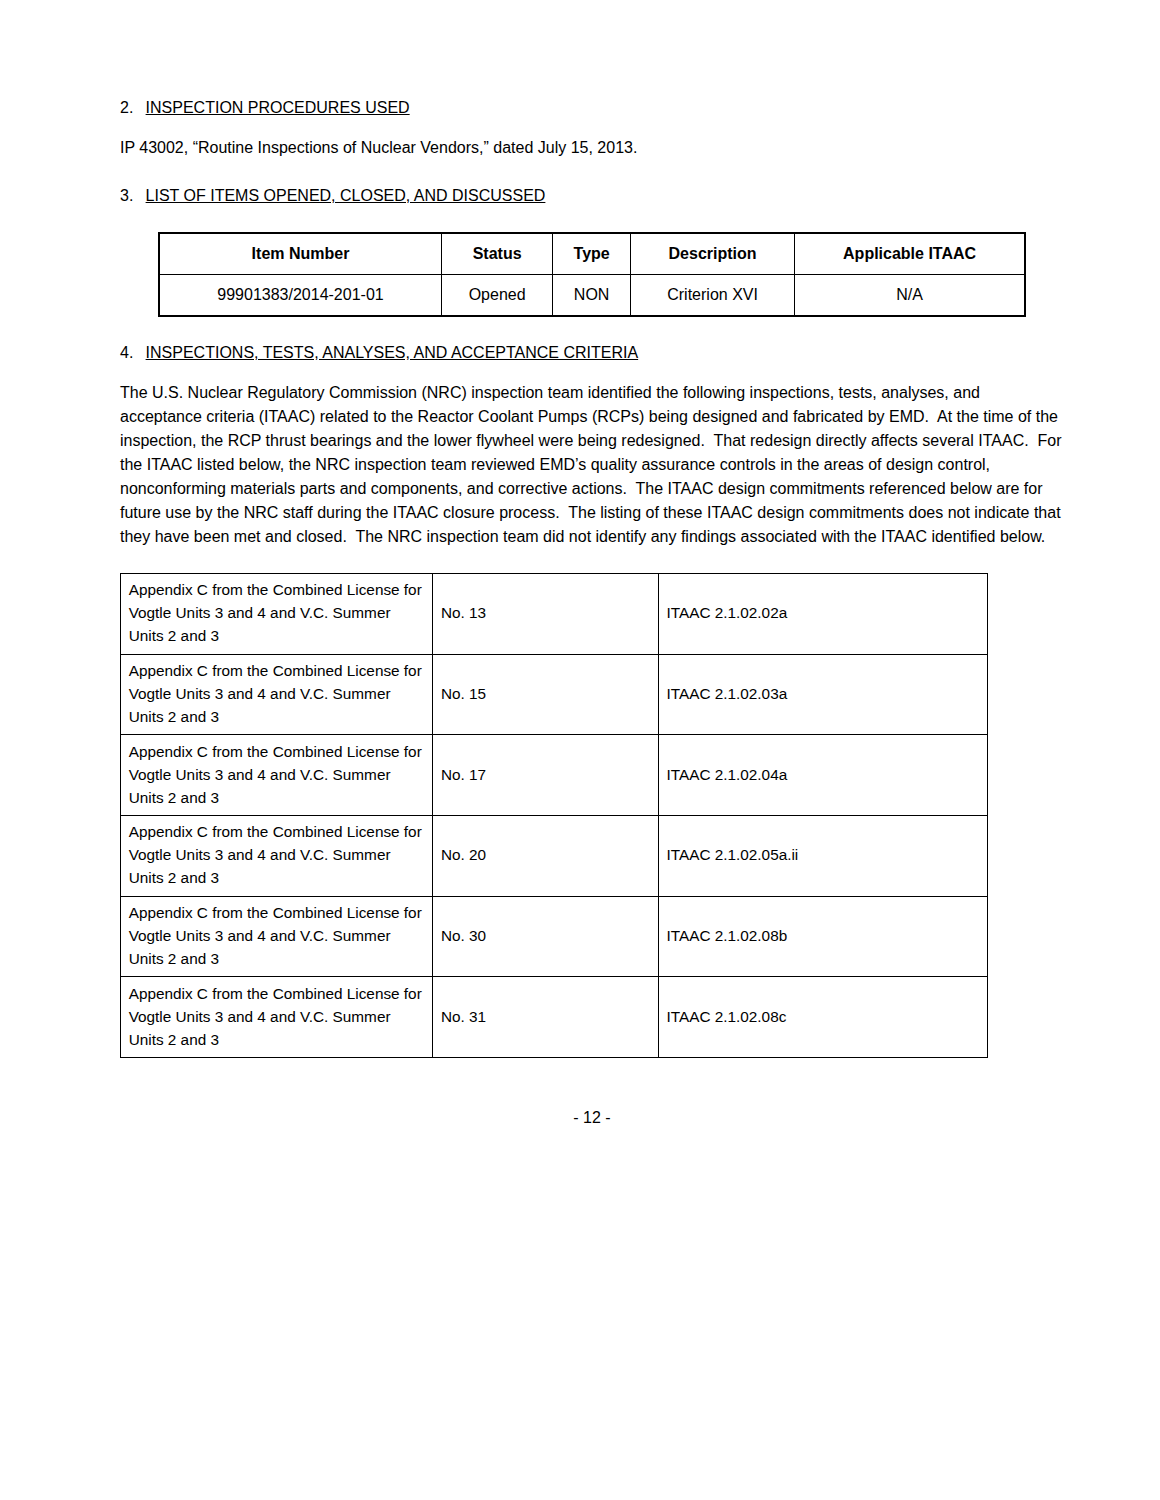2.
INSPECTION PROCEDURES USED
IP 43002, “Routine Inspections of Nuclear Vendors,” dated July 15, 2013.
3.
LIST OF ITEMS OPENED, CLOSED, AND DISCUSSED
| Item Number | Status | Type | Description | Applicable ITAAC |
| --- | --- | --- | --- | --- |
| 99901383/2014-201-01 | Opened | NON | Criterion XVI | N/A |
4.
INSPECTIONS, TESTS, ANALYSES, AND ACCEPTANCE CRITERIA
The U.S. Nuclear Regulatory Commission (NRC) inspection team identified the following inspections, tests, analyses, and acceptance criteria (ITAAC) related to the Reactor Coolant Pumps (RCPs) being designed and fabricated by EMD. At the time of the inspection, the RCP thrust bearings and the lower flywheel were being redesigned. That redesign directly affects several ITAAC. For the ITAAC listed below, the NRC inspection team reviewed EMD’s quality assurance controls in the areas of design control, nonconforming materials parts and components, and corrective actions. The ITAAC design commitments referenced below are for future use by the NRC staff during the ITAAC closure process. The listing of these ITAAC design commitments does not indicate that they have been met and closed. The NRC inspection team did not identify any findings associated with the ITAAC identified below.
| Appendix C from the Combined License for Vogtle Units 3 and 4 and V.C. Summer Units 2 and 3 | No. 13 | ITAAC 2.1.02.02a |
| Appendix C from the Combined License for Vogtle Units 3 and 4 and V.C. Summer Units 2 and 3 | No. 15 | ITAAC 2.1.02.03a |
| Appendix C from the Combined License for Vogtle Units 3 and 4 and V.C. Summer Units 2 and 3 | No. 17 | ITAAC 2.1.02.04a |
| Appendix C from the Combined License for Vogtle Units 3 and 4 and V.C. Summer Units 2 and 3 | No. 20 | ITAAC 2.1.02.05a.ii |
| Appendix C from the Combined License for Vogtle Units 3 and 4 and V.C. Summer Units 2 and 3 | No. 30 | ITAAC 2.1.02.08b |
| Appendix C from the Combined License for Vogtle Units 3 and 4 and V.C. Summer Units 2 and 3 | No. 31 | ITAAC 2.1.02.08c |
- 12 -